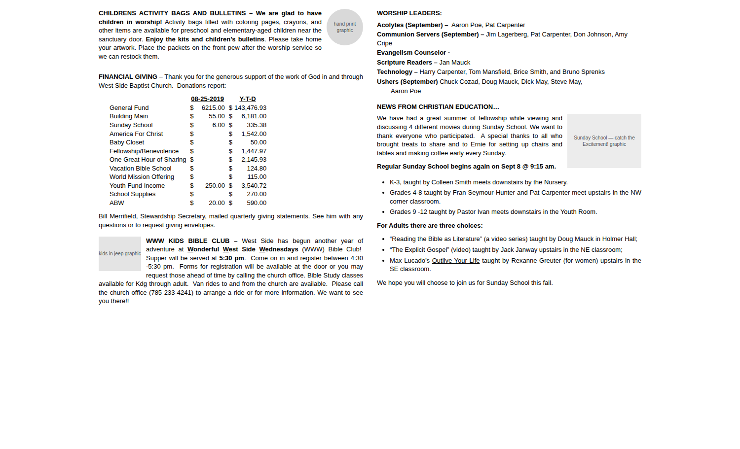hand print graphic
CHILDRENS ACTIVITY BAGS AND BULLETINS – We are glad to have children in worship! Activity bags filled with coloring pages, crayons, and other items are available for preschool and elementary-aged children near the sanctuary door. Enjoy the kits and children’s bulletins. Please take home your artwork. Place the packets on the front pew after the worship service so we can restock them.
FINANCIAL GIVING – Thank you for the generous support of the work of God in and through West Side Baptist Church. Donations report:
| | 08-25-2019 | Y-T-D |
| --- | --- | --- |
| General Fund | $ | 6215.00 | $ | 143,476.93 |
| Building Main | $ | 55.00 | $ | 6,181.00 |
| Sunday School | $ | 6.00 | $ | 335.38 |
| America For Christ | $ | | $ | 1,542.00 |
| Baby Closet | $ | | $ | 50.00 |
| Fellowship/Benevolence | $ | | $ | 1,447.97 |
| One Great Hour of Sharing | $ | | $ | 2,145.93 |
| Vacation Bible School | $ | | $ | 124.80 |
| World Mission Offering | $ | | $ | 115.00 |
| Youth Fund Income | $ | 250.00 | $ | 3,540.72 |
| School Supplies | $ | | $ | 270.00 |
| ABW | $ | 20.00 | $ | 590.00 |
Bill Merrifield, Stewardship Secretary, mailed quarterly giving statements. See him with any questions or to request giving envelopes.
kids in jeep graphic
WWW KIDS BIBLE CLUB – West Side has begun another year of adventure at Wonderful West Side Wednesdays (WWW) Bible Club! Supper will be served at 5:30 pm. Come on in and register between 4:30 -5:30 pm. Forms for registration will be available at the door or you may request those ahead of time by calling the church office. Bible Study classes available for Kdg through adult. Van rides to and from the church are available. Please call the church office (785 233-4241) to arrange a ride or for more information. We want to see you there!!
WORSHIP LEADERS:
Acolytes (September) – Aaron Poe, Pat Carpenter
Communion Servers (September) – Jim Lagerberg, Pat Carpenter, Don Johnson, Amy Cripe
Evangelism Counselor -
Scripture Readers – Jan Mauck
Technology – Harry Carpenter, Tom Mansfield, Brice Smith, and Bruno Sprenks
Ushers (September) Chuck Cozad, Doug Mauck, Dick May, Steve May,
Aaron Poe
NEWS FROM CHRISTIAN EDUCATION…
Sunday School — catch the Excitement! graphic
We have had a great summer of fellowship while viewing and discussing 4 different movies during Sunday School. We want to thank everyone who participated. A special thanks to all who brought treats to share and to Ernie for setting up chairs and tables and making coffee early every Sunday.
Regular Sunday School begins again on Sept 8 @ 9:15 am.
K-3, taught by Colleen Smith meets downstairs by the Nursery.
Grades 4-8 taught by Fran Seymour-Hunter and Pat Carpenter meet upstairs in the NW corner classroom.
Grades 9 -12 taught by Pastor Ivan meets downstairs in the Youth Room.
For Adults there are three choices:
“Reading the Bible as Literature” (a video series) taught by Doug Mauck in Holmer Hall;
“The Explicit Gospel” (video) taught by Jack Janway upstairs in the NE classroom;
Max Lucado’s Outlive Your Life taught by Rexanne Greuter (for women) upstairs in the SE classroom.
We hope you will choose to join us for Sunday School this fall.